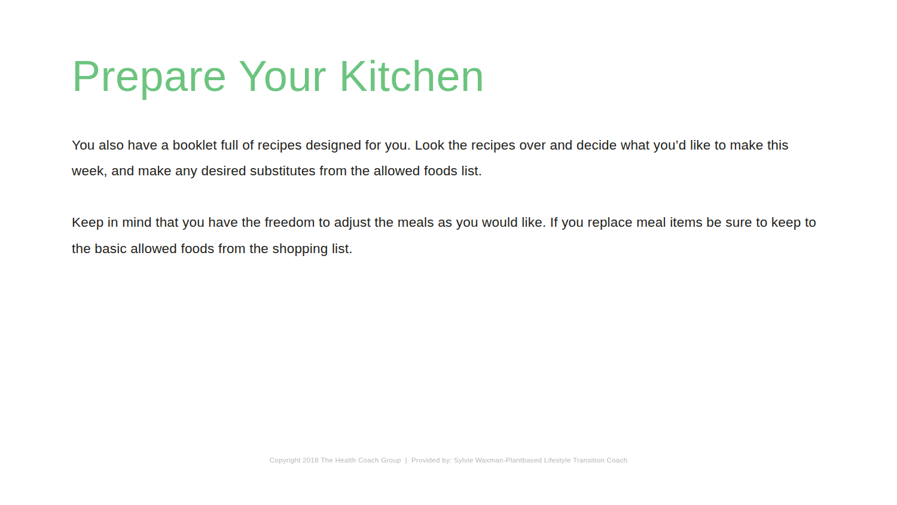Prepare Your Kitchen
You also have a booklet full of recipes designed for you. Look the recipes over and decide what you’d like to make this week, and make any desired substitutes from the allowed foods list.
Keep in mind that you have the freedom to adjust the meals as you would like. If you replace meal items be sure to keep to the basic allowed foods from the shopping list.
Copyright 2018 The Health Coach Group | Provided by: Sylvie Waxman-Plantbased Lifestyle Transition Coach